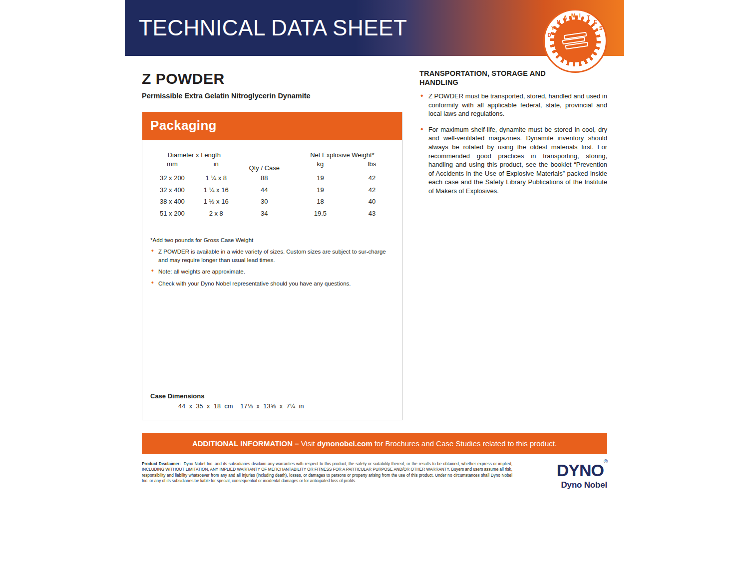TECHNICAL DATA SHEET
D Y N A M I T E S
Z POWDER
Permissible Extra Gelatin Nitroglycerin Dynamite
Packaging
| Diameter x Length | Qty / Case | Net Explosive Weight* |
| --- | --- | --- |
| mm | in | kg | lbs |
| 32 x 200 | 1 ¼ x 8 | 88 | 19 | 42 |
| 32 x 400 | 1 ¼ x 16 | 44 | 19 | 42 |
| 38 x 400 | 1 ½ x 16 | 30 | 18 | 40 |
| 51 x 200 | 2 x 8 | 34 | 19.5 | 43 |
*Add two pounds for Gross Case Weight
Z POWDER is available in a wide variety of sizes. Custom sizes are subject to sur-charge and may require longer than usual lead times.
Note: all weights are approximate.
Check with your Dyno Nobel representative should you have any questions.
Case Dimensions
44 x 35 x 18 cm 17⅛ x 13⅝ x 7¼ in
TRANSPORTATION, STORAGE AND
HANDLING
Z POWDER must be transported, stored, handled and used in conformity with all applicable federal, state, provincial and local laws and regulations.
For maximum shelf-life, dynamite must be stored in cool, dry and well-ventilated magazines. Dynamite inventory should always be rotated by using the oldest materials first. For recommended good practices in transporting, storing, handling and using this product, see the booklet “Prevention of Accidents in the Use of Explosive Materials” packed inside each case and the Safety Library Publications of the Institute of Makers of Explosives.
ADDITIONAL INFORMATION – Visit dynonobel.com for Brochures and Case Studies related to this product.
Product Disclaimer: Dyno Nobel Inc. and its subsidiaries disclaim any warranties with respect to this product, the safety or suitability thereof, or the results to be obtained, whether express or implied, INCLUDING WITHOUT LIMITATION, ANY IMPLIED WARRANTY OF MERCHANTABILITY OR FITNESS FOR A PARTICULAR PURPOSE AND/OR OTHER WARRANTY. Buyers and users assume all risk, responsibility and liability whatsoever from any and all injuries (including death), losses, or damages to persons or property arising from the use of this product. Under no circumstances shall Dyno Nobel Inc. or any of its subsidiaries be liable for special, consequential or incidental damages or for anticipated loss of profits.
DYNO®
Dyno Nobel